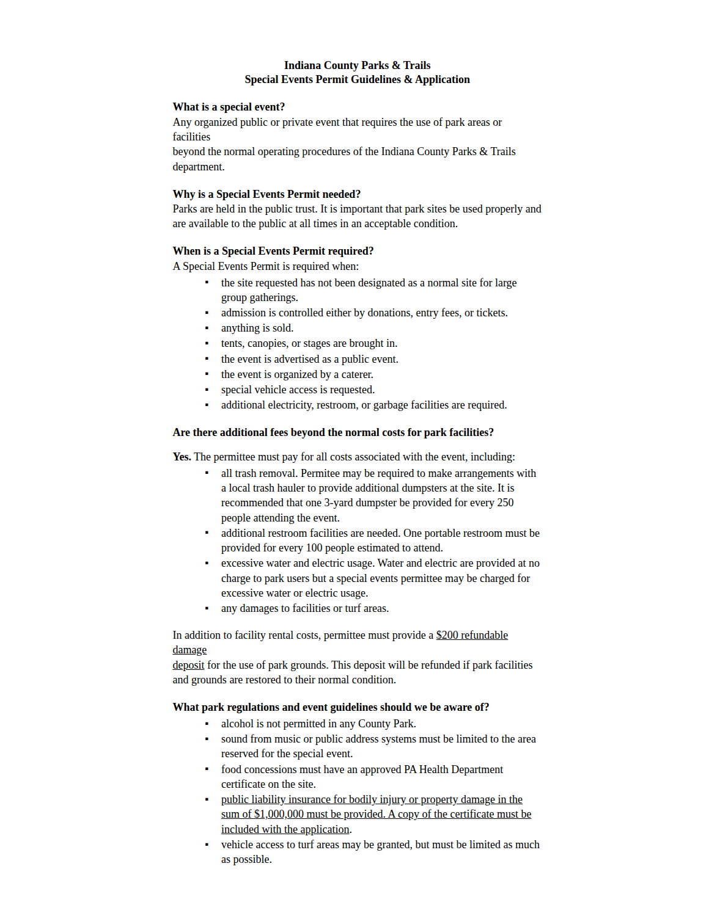Indiana County Parks & Trails Special Events Permit Guidelines & Application
What is a special event?
Any organized public or private event that requires the use of park areas or facilities
beyond the normal operating procedures of the Indiana County Parks & Trails department.
Why is a Special Events Permit needed?
Parks are held in the public trust. It is important that park sites be used properly and are available to the public at all times in an acceptable condition.
When is a Special Events Permit required?
A Special Events Permit is required when:
the site requested has not been designated as a normal site for large group gatherings.
admission is controlled either by donations, entry fees, or tickets.
anything is sold.
tents, canopies, or stages are brought in.
the event is advertised as a public event.
the event is organized by a caterer.
special vehicle access is requested.
additional electricity, restroom, or garbage facilities are required.
Are there additional fees beyond the normal costs for park facilities?
Yes. The permittee must pay for all costs associated with the event, including:
all trash removal. Permitee may be required to make arrangements with a local trash hauler to provide additional dumpsters at the site. It is recommended that one 3-yard dumpster be provided for every 250 people attending the event.
additional restroom facilities are needed. One portable restroom must be provided for every 100 people estimated to attend.
excessive water and electric usage. Water and electric are provided at no charge to park users but a special events permittee may be charged for excessive water or electric usage.
any damages to facilities or turf areas.
In addition to facility rental costs, permittee must provide a $200 refundable damage
deposit for the use of park grounds. This deposit will be refunded if park facilities and grounds are restored to their normal condition.
What park regulations and event guidelines should we be aware of?
alcohol is not permitted in any County Park.
sound from music or public address systems must be limited to the area reserved for the special event.
food concessions must have an approved PA Health Department certificate on the site.
public liability insurance for bodily injury or property damage in the sum of $1,000,000 must be provided. A copy of the certificate must be included with the application.
vehicle access to turf areas may be granted, but must be limited as much as possible.